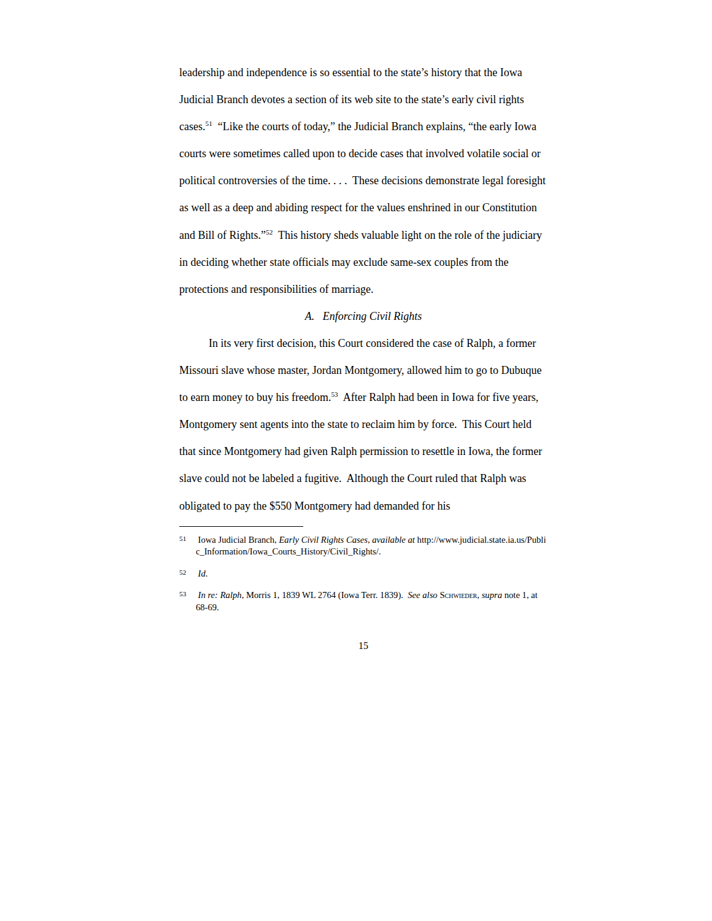leadership and independence is so essential to the state’s history that the Iowa Judicial Branch devotes a section of its web site to the state’s early civil rights cases.51 “Like the courts of today,” the Judicial Branch explains, “the early Iowa courts were sometimes called upon to decide cases that involved volatile social or political controversies of the time. . . . These decisions demonstrate legal foresight as well as a deep and abiding respect for the values enshrined in our Constitution and Bill of Rights.”52 This history sheds valuable light on the role of the judiciary in deciding whether state officials may exclude same-sex couples from the protections and responsibilities of marriage.
A. Enforcing Civil Rights
In its very first decision, this Court considered the case of Ralph, a former Missouri slave whose master, Jordan Montgomery, allowed him to go to Dubuque to earn money to buy his freedom.53 After Ralph had been in Iowa for five years, Montgomery sent agents into the state to reclaim him by force. This Court held that since Montgomery had given Ralph permission to resettle in Iowa, the former slave could not be labeled a fugitive. Although the Court ruled that Ralph was obligated to pay the $550 Montgomery had demanded for his
51 Iowa Judicial Branch, Early Civil Rights Cases, available at http://www.judicial.state.ia.us/Public_Information/Iowa_Courts_History/Civil_Rights/.
52 Id.
53 In re: Ralph, Morris 1, 1839 WL 2764 (Iowa Terr. 1839). See also Schwieder, supra note 1, at 68-69.
15